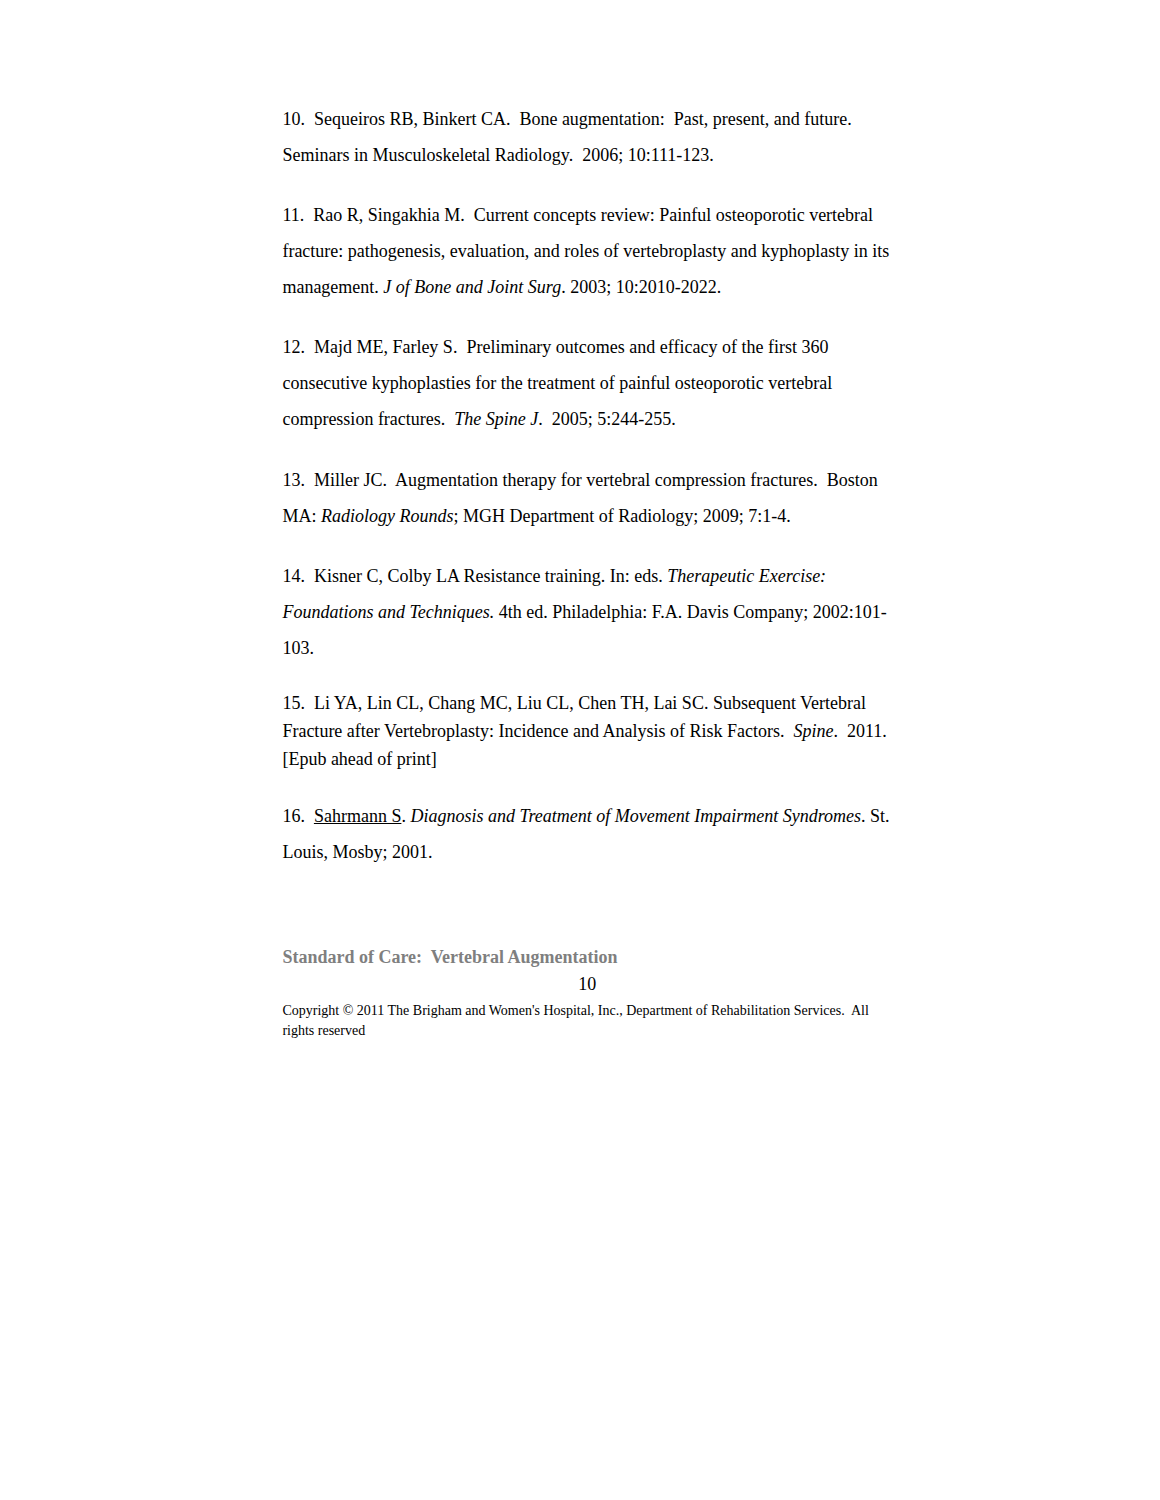10. Sequeiros RB, Binkert CA. Bone augmentation: Past, present, and future. Seminars in Musculoskeletal Radiology. 2006; 10:111-123.
11. Rao R, Singakhia M. Current concepts review: Painful osteoporotic vertebral fracture: pathogenesis, evaluation, and roles of vertebroplasty and kyphoplasty in its management. J of Bone and Joint Surg. 2003; 10:2010-2022.
12. Majd ME, Farley S. Preliminary outcomes and efficacy of the first 360 consecutive kyphoplasties for the treatment of painful osteoporotic vertebral compression fractures. The Spine J. 2005; 5:244-255.
13. Miller JC. Augmentation therapy for vertebral compression fractures. Boston MA: Radiology Rounds; MGH Department of Radiology; 2009; 7:1-4.
14. Kisner C, Colby LA Resistance training. In: eds. Therapeutic Exercise: Foundations and Techniques. 4th ed. Philadelphia: F.A. Davis Company; 2002:101-103.
15. Li YA, Lin CL, Chang MC, Liu CL, Chen TH, Lai SC. Subsequent Vertebral Fracture after Vertebroplasty: Incidence and Analysis of Risk Factors. Spine. 2011. [Epub ahead of print]
16. Sahrmann S. Diagnosis and Treatment of Movement Impairment Syndromes. St. Louis, Mosby; 2001.
Standard of Care: Vertebral Augmentation
10
Copyright © 2011 The Brigham and Women's Hospital, Inc., Department of Rehabilitation Services. All rights reserved